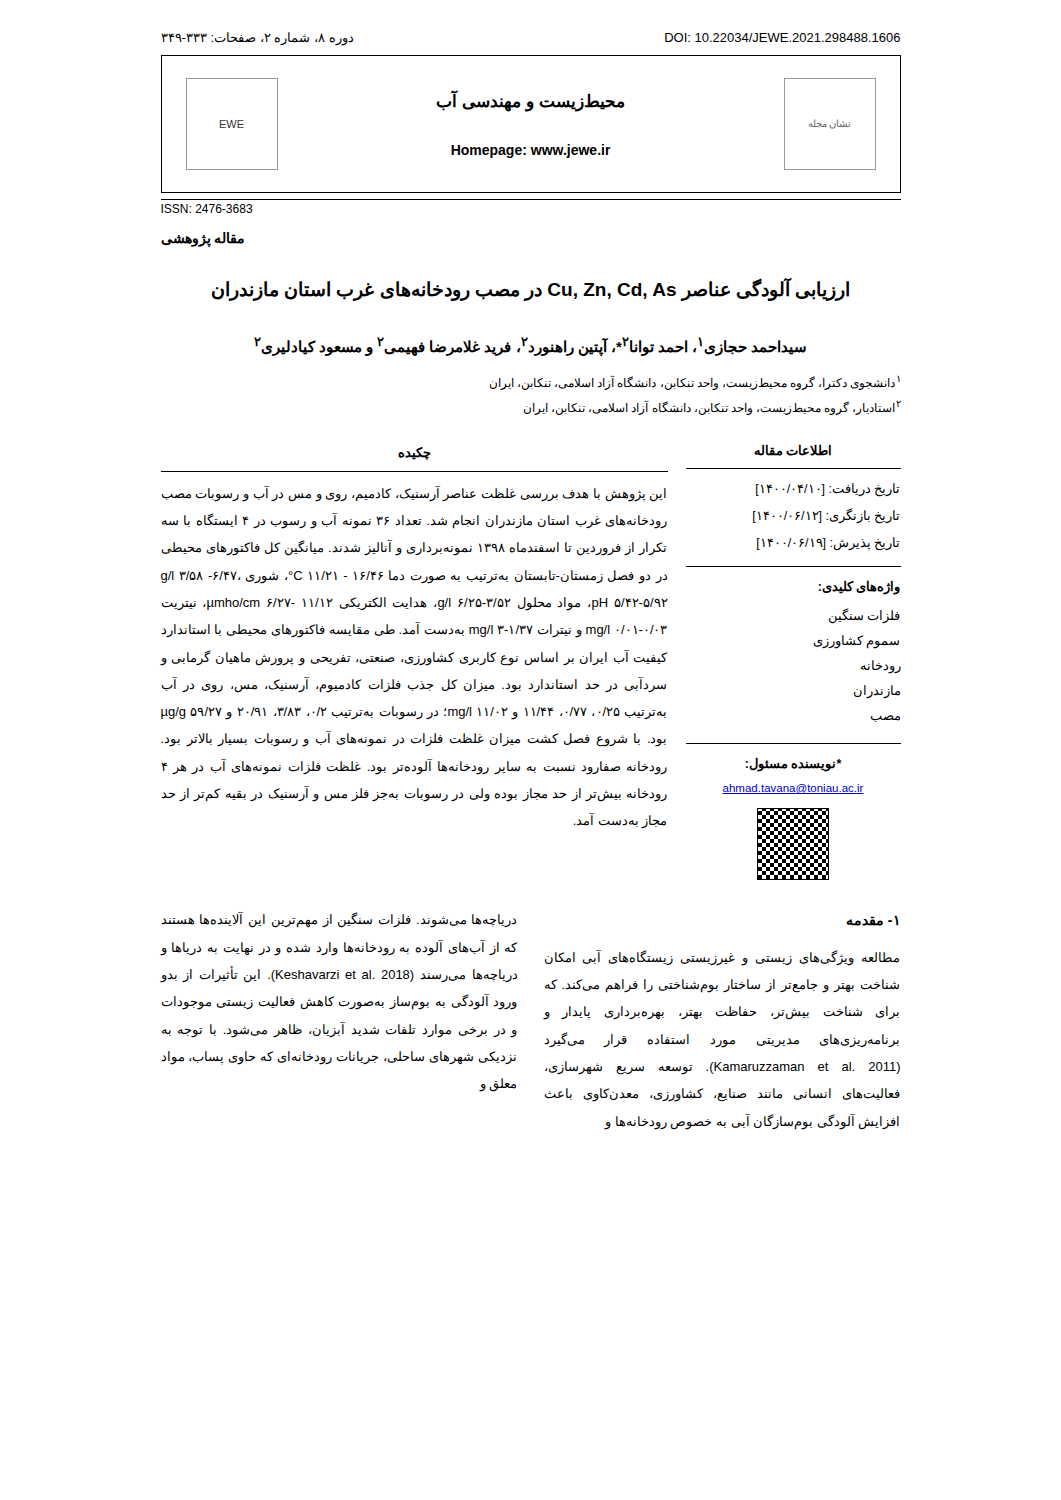DOI: 10.22034/JEWE.2021.298488.1606
دوره ۸، شماره ۲، صفحات: ۳۳۳-۳۴۹
نشان مجله
محیط‌زیست و مهندسی آب
Homepage: www.jewe.ir
EWE
ISSN: 2476-3683
مقاله پژوهشی
ارزیابی آلودگی عناصر Cu, Zn, Cd, As در مصب رودخانه‌های غرب استان مازندران
سیداحمد حجازی۱، احمد توانا۲*، آپتین راهنورد۲، فرید غلامرضا فهیمی۲ و مسعود کیادلیری۲
۱دانشجوی دکترا، گروه محیط‌زیست، واحد تنکابن، دانشگاه آزاد اسلامی، تنکابن، ایران
۲استادیار، گروه محیط‌زیست، واحد تنکابن، دانشگاه آزاد اسلامی، تنکابن، ایران
اطلاعات مقاله
تاریخ دریافت: [۱۴۰۰/۰۴/۱۰]
تاریخ بازنگری: [۱۴۰۰/۰۶/۱۲]
تاریخ پذیرش: [۱۴۰۰/۰۶/۱۹]
واژه‌های کلیدی:
فلزات سنگین
سموم کشاورزی
رودخانه
مازندران
مصب
*نویسنده مسئول:
ahmad.tavana@toniau.ac.ir
چکیده
این پژوهش با هدف بررسی غلظت عناصر آرسنیک، کادمیم، روی و مس در آب و رسوبات مصب رودخانه‌های غرب استان مازندران انجام شد. تعداد ۳۶ نمونه آب و رسوب در ۴ ایستگاه با سه تکرار از فروردین تا اسفندماه ۱۳۹۸ نمونه‌برداری و آنالیز شدند. میانگین کل فاکتورهای محیطی در دو فصل زمستان-تابستان به‌ترتیب به صورت دما °C ۱۱/۲۱ - ۱۶/۴۶، شوری g/l ۳/۵۸ -۶/۴۷، pH ۵/۴۲-۵/۹۲، مواد محلول g/l ۶/۲۵-۳/۵۲، هدایت الکتریکی µmho/cm ۶/۲۷- ۱۱/۱۲، نیتریت mg/l ۰/۰۱-۰/۰۳ و نیترات mg/l ۳-۱/۳۷ به‌دست آمد. طی مقایسه فاکتورهای محیطی با استاندارد کیفیت آب ایران بر اساس نوع کاربری کشاورزی، صنعتی، تفریحی و پرورش ماهیان گرمابی و سردآبی در حد استاندارد بود. میزان کل جذب فلزات کادمیوم، آرسنیک، مس، روی در آب به‌ترتیب ۰/۲۵، ۰/۷۷، ۱۱/۴۴ و mg/l ۱۱/۰۲؛ در رسوبات به‌ترتیب ۰/۲، ۳/۸۳، ۲۰/۹۱ و µg/g ۵۹/۲۷ بود. با شروع فصل کشت میزان غلظت فلزات در نمونه‌های آب و رسوبات بسیار بالاتر بود. رودخانه صفارود نسبت به سایر رودخانه‌ها آلوده‌تر بود. غلظت فلزات نمونه‌های آب در هر ۴ رودخانه بیش‌تر از حد مجاز بوده ولی در رسوبات به‌جز فلز مس و آرسنیک در بقیه کم‌تر از حد مجاز به‌دست آمد.
۱- مقدمه
مطالعه ویژگی‌های زیستی و غیرزیستی زیستگاه‌های آبی امکان شناخت بهتر و جامع‌تر از ساختار بوم‌شناختی را فراهم می‌کند. که برای شناخت بیش‌تر، حفاظت بهتر، بهره‌برداری پایدار و برنامه‌ریزی‌های مدیریتی مورد استفاده قرار می‌گیرد (Kamaruzzaman et al. 2011). توسعه سریع شهرسازی، فعالیت‌های انسانی مانند صنایع، کشاورزی، معدن‌کاوی باعث افزایش آلودگی بوم‌سازگان آبی به خصوص رودخانه‌ها و
دریاچه‌ها می‌شوند. فلزات سنگین از مهم‌ترین این آلاینده‌ها هستند که از آب‌های آلوده به رودخانه‌ها وارد شده و در نهایت به دریاها و دریاچه‌ها می‌رسند (Keshavarzi et al. 2018). این تأثیرات از بدو ورود آلودگی به بوم‌ساز به‌صورت کاهش فعالیت زیستی موجودات و در برخی موارد تلفات شدید آبزیان، ظاهر می‌شود. با توجه به نزدیکی شهرهای ساحلی، جریانات رودخانه‌ای که حاوی پساب، مواد معلق و